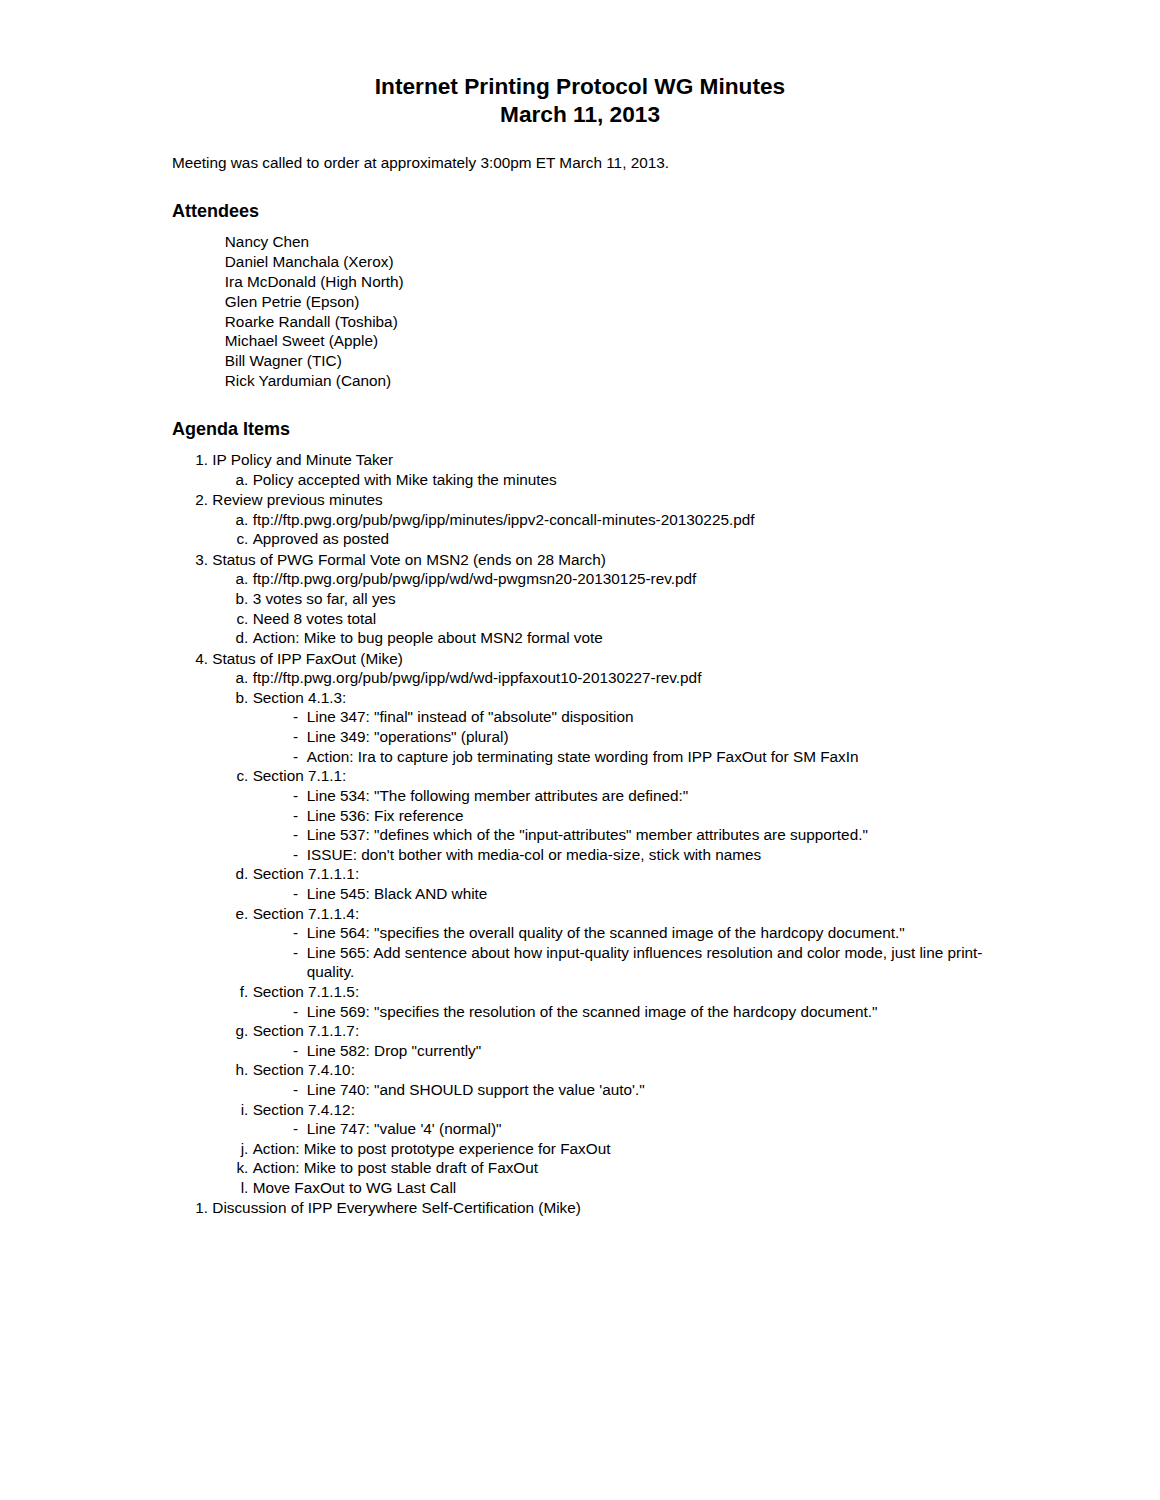Internet Printing Protocol WG Minutes
March 11, 2013
Meeting was called to order at approximately 3:00pm ET March 11, 2013.
Attendees
Nancy Chen
Daniel Manchala (Xerox)
Ira McDonald (High North)
Glen Petrie (Epson)
Roarke Randall (Toshiba)
Michael Sweet (Apple)
Bill Wagner (TIC)
Rick Yardumian (Canon)
Agenda Items
IP Policy and Minute Taker
Policy accepted with Mike taking the minutes
Review previous minutes
ftp://ftp.pwg.org/pub/pwg/ipp/minutes/ippv2-concall-minutes-20130225.pdf
Approved as posted
Status of PWG Formal Vote on MSN2 (ends on 28 March)
ftp://ftp.pwg.org/pub/pwg/ipp/wd/wd-pwgmsn20-20130125-rev.pdf
3 votes so far, all yes
Need 8 votes total
Action: Mike to bug people about MSN2 formal vote
Status of IPP FaxOut (Mike)
ftp://ftp.pwg.org/pub/pwg/ipp/wd/wd-ippfaxout10-20130227-rev.pdf
Section 4.1.3:
Line 347: "final" instead of "absolute" disposition
Line 349: "operations" (plural)
Action: Ira to capture job terminating state wording from IPP FaxOut for SM FaxIn
Section 7.1.1:
Line 534: "The following member attributes are defined:"
Line 536: Fix reference
Line 537: "defines which of the "input-attributes" member attributes are supported."
ISSUE: don't bother with media-col or media-size, stick with names
Section 7.1.1.1:
Line 545: Black AND white
Section 7.1.1.4:
Line 564: "specifies the overall quality of the scanned image of the hardcopy document."
Line 565: Add sentence about how input-quality influences resolution and color mode, just line print-quality.
Section 7.1.1.5:
Line 569: "specifies the resolution of the scanned image of the hardcopy document."
Section 7.1.1.7:
Line 582: Drop "currently"
Section 7.4.10:
Line 740: "and SHOULD support the value 'auto'."
Section 7.4.12:
Line 747: "value '4' (normal)"
Action: Mike to post prototype experience for FaxOut
Action: Mike to post stable draft of FaxOut
Move FaxOut to WG Last Call
Discussion of IPP Everywhere Self-Certification (Mike)